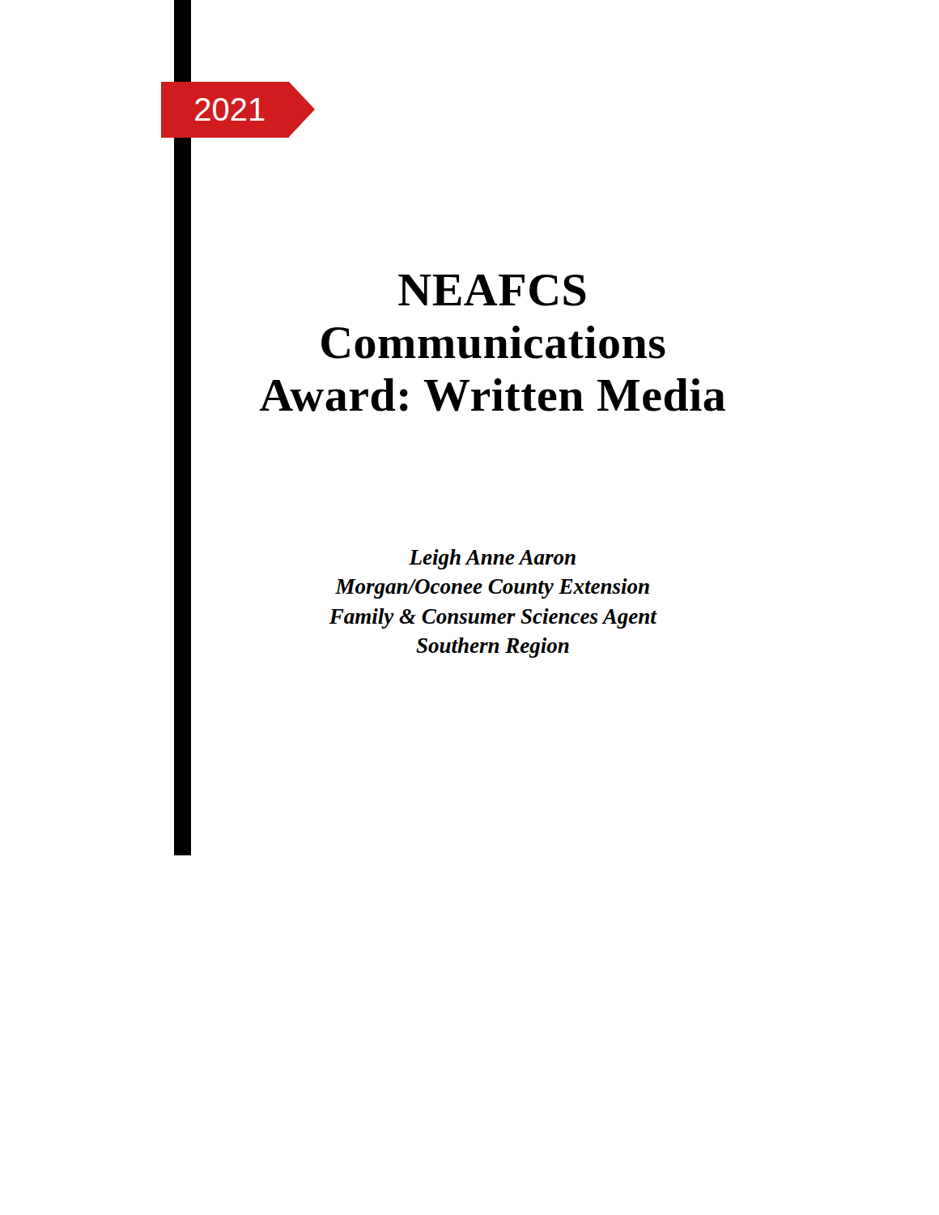2021
NEAFCS Communications Award: Written Media
Leigh Anne Aaron
Morgan/Oconee County Extension
Family & Consumer Sciences Agent
Southern Region